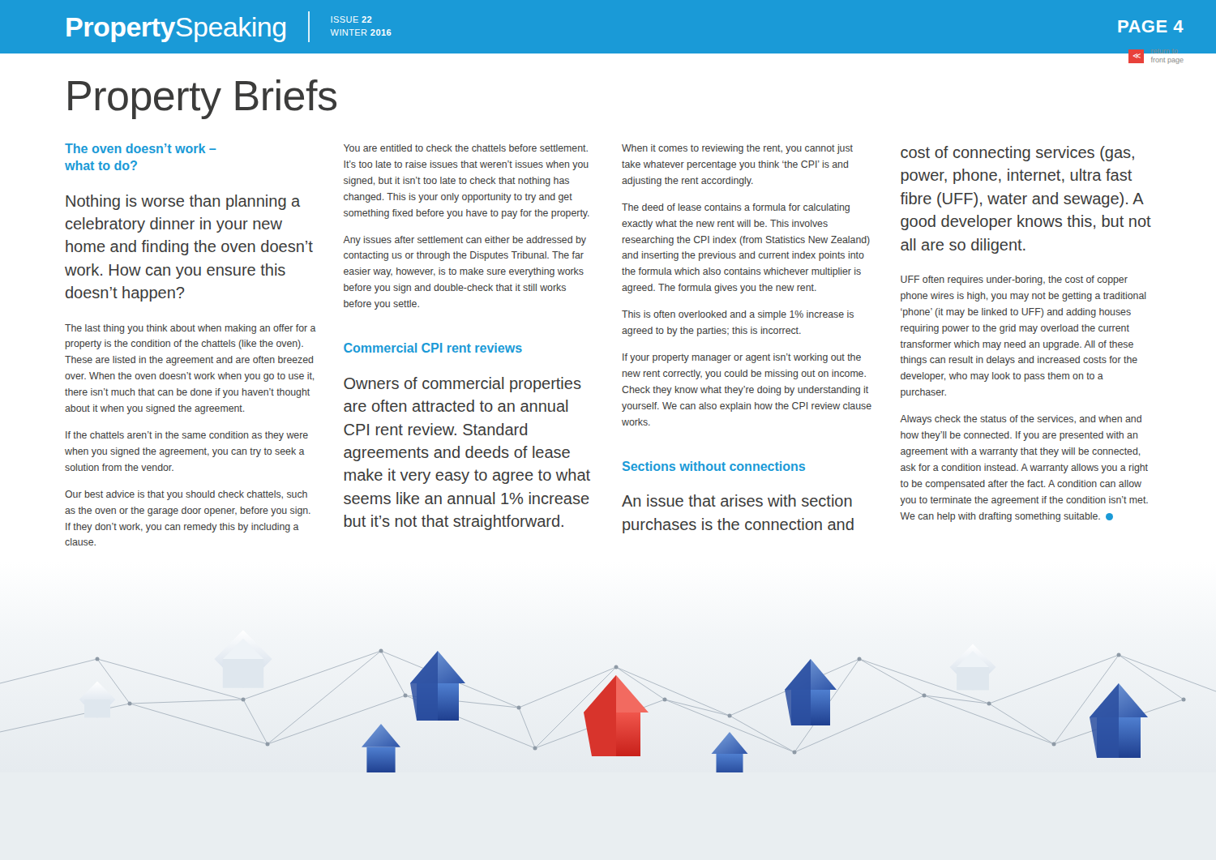Property Speaking
Issue 22
Winter 2016
PAGE 4
≪ return to
front page
Property Briefs
The oven doesn’t work –
what to do?
Nothing is worse than planning a celebratory dinner in your new home and finding the oven doesn’t work. How can you ensure this doesn’t happen?
The last thing you think about when making an offer for a property is the condition of the chattels (like the oven). These are listed in the agreement and are often breezed over. When the oven doesn’t work when you go to use it, there isn’t much that can be done if you haven’t thought about it when you signed the agreement.
If the chattels aren’t in the same condition as they were when you signed the agreement, you can try to seek a solution from the vendor.
Our best advice is that you should check chattels, such as the oven or the garage door opener, before you sign. If they don’t work, you can remedy this by including a clause.
You are entitled to check the chattels before settlement. It’s too late to raise issues that weren’t issues when you signed, but it isn’t too late to check that nothing has changed. This is your only opportunity to try and get something fixed before you have to pay for the property.
Any issues after settlement can either be addressed by contacting us or through the Disputes Tribunal. The far easier way, however, is to make sure everything works before you sign and double-check that it still works before you settle.
Commercial CPI rent reviews
Owners of commercial properties are often attracted to an annual CPI rent review. Standard agreements and deeds of lease make it very easy to agree to what seems like an annual 1% increase but it’s not that straightforward.
When it comes to reviewing the rent, you cannot just take whatever percentage you think ‘the CPI’ is and adjusting the rent accordingly.
The deed of lease contains a formula for calculating exactly what the new rent will be. This involves researching the CPI index (from Statistics New Zealand) and inserting the previous and current index points into the formula which also contains whichever multiplier is agreed. The formula gives you the new rent.
This is often overlooked and a simple 1% increase is agreed to by the parties; this is incorrect.
If your property manager or agent isn’t working out the new rent correctly, you could be missing out on income. Check they know what they’re doing by understanding it yourself. We can also explain how the CPI review clause works.
Sections without connections
An issue that arises with section purchases is the connection and
cost of connecting services (gas, power, phone, internet, ultra fast fibre (UFF), water and sewage). A good developer knows this, but not all are so diligent.
UFF often requires under-boring, the cost of copper phone wires is high, you may not be getting a traditional ‘phone’ (it may be linked to UFF) and adding houses requiring power to the grid may overload the current transformer which may need an upgrade. All of these things can result in delays and increased costs for the developer, who may look to pass them on to a purchaser.
Always check the status of the services, and when and how they’ll be connected. If you are presented with an agreement with a warranty that they will be connected, ask for a condition instead. A warranty allows you a right to be compensated after the fact. A condition can allow you to terminate the agreement if the condition isn’t met. We can help with drafting something suitable.